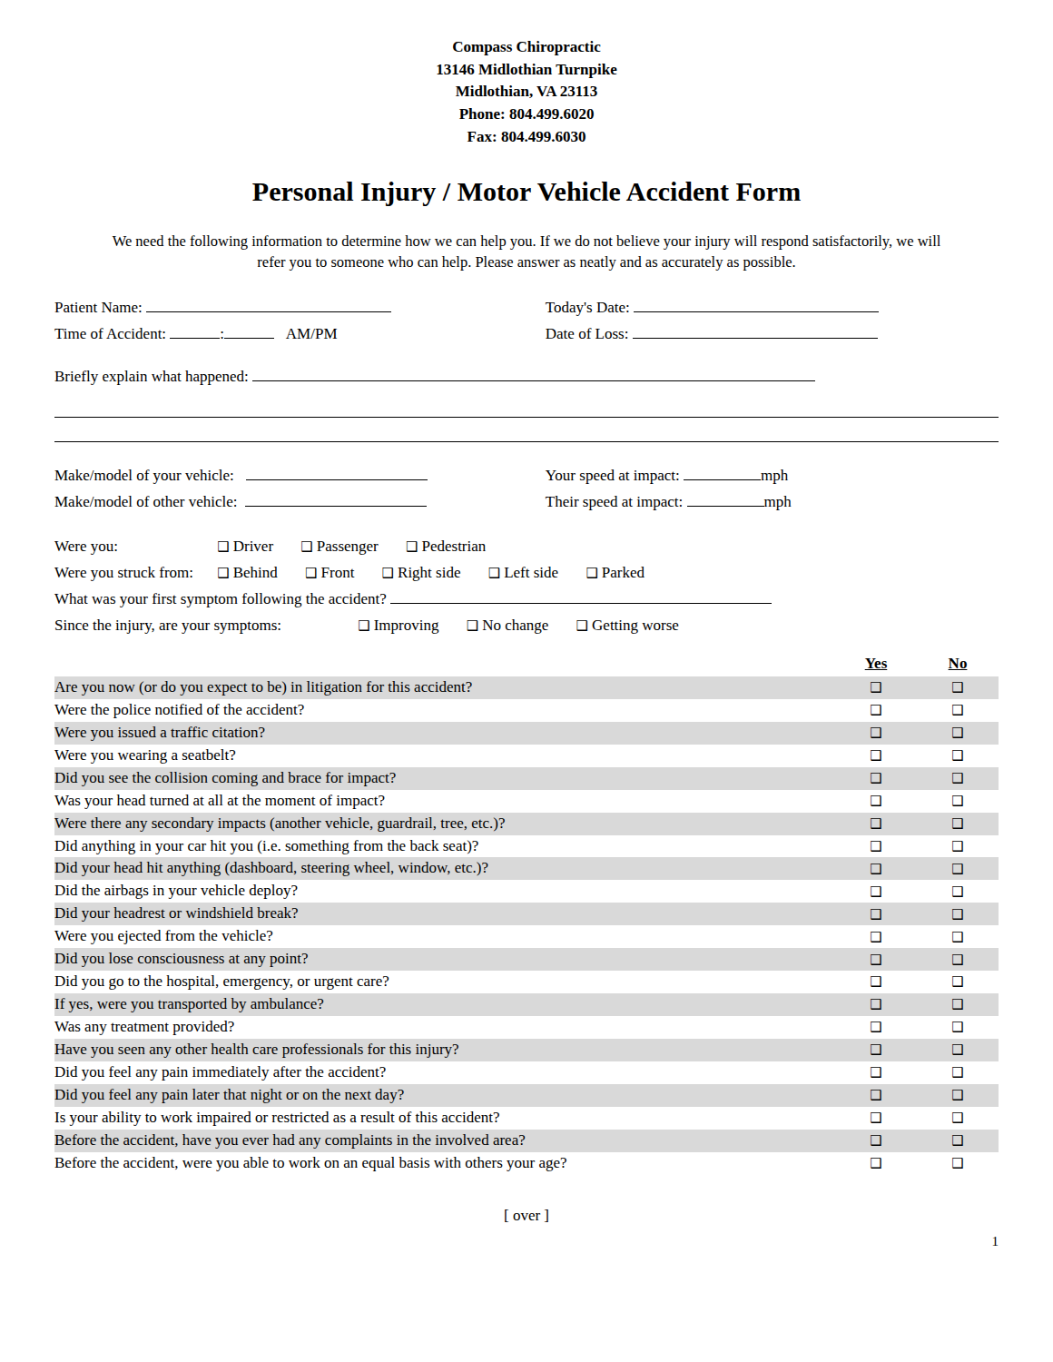Compass Chiropractic
13146 Midlothian Turnpike
Midlothian, VA 23113
Phone: 804.499.6020
Fax: 804.499.6030
Personal Injury / Motor Vehicle Accident Form
We need the following information to determine how we can help you. If we do not believe your injury will respond satisfactorily, we will refer you to someone who can help. Please answer as neatly and as accurately as possible.
| Patient Name: | Today's Date: |
| Time of Accident: : AM/PM | Date of Loss: |
Briefly explain what happened:
| Make/model of your vehicle: | Your speed at impact: mph |
| Make/model of other vehicle: | Their speed at impact: mph |
Were you: ❑Driver ❑Passenger ❑Pedestrian
Were you struck from: ❑Behind ❑Front ❑Right side ❑Left side ❑Parked
What was your first symptom following the accident?
Since the injury, are your symptoms: ❑Improving ❑No change ❑Getting worse
| | Yes | No |
| --- | --- | --- |
| Are you now (or do you expect to be) in litigation for this accident? | ❑ | ❑ |
| Were the police notified of the accident? | ❑ | ❑ |
| Were you issued a traffic citation? | ❑ | ❑ |
| Were you wearing a seatbelt? | ❑ | ❑ |
| Did you see the collision coming and brace for impact? | ❑ | ❑ |
| Was your head turned at all at the moment of impact? | ❑ | ❑ |
| Were there any secondary impacts (another vehicle, guardrail, tree, etc.)? | ❑ | ❑ |
| Did anything in your car hit you (i.e. something from the back seat)? | ❑ | ❑ |
| Did your head hit anything (dashboard, steering wheel, window, etc.)? | ❑ | ❑ |
| Did the airbags in your vehicle deploy? | ❑ | ❑ |
| Did your headrest or windshield break? | ❑ | ❑ |
| Were you ejected from the vehicle? | ❑ | ❑ |
| Did you lose consciousness at any point? | ❑ | ❑ |
| Did you go to the hospital, emergency, or urgent care? | ❑ | ❑ |
| If yes, were you transported by ambulance? | ❑ | ❑ |
| Was any treatment provided? | ❑ | ❑ |
| Have you seen any other health care professionals for this injury? | ❑ | ❑ |
| Did you feel any pain immediately after the accident? | ❑ | ❑ |
| Did you feel any pain later that night or on the next day? | ❑ | ❑ |
| Is your ability to work impaired or restricted as a result of this accident? | ❑ | ❑ |
| Before the accident, have you ever had any complaints in the involved area? | ❑ | ❑ |
| Before the accident, were you able to work on an equal basis with others your age? | ❑ | ❑ |
[ over ]
1